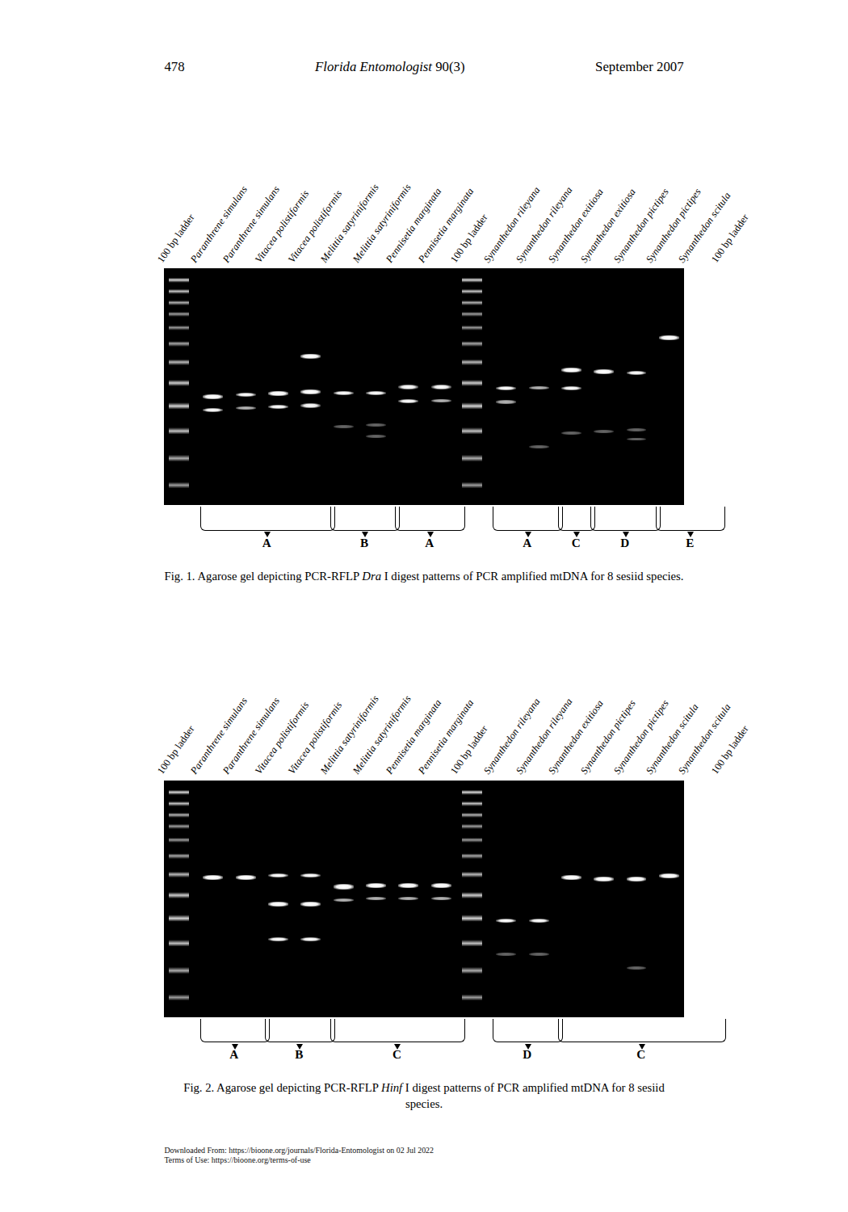478
Florida Entomologist 90(3)
September 2007
100 bp ladder Paranthrene simulans Paranthrene simulans Vitacea polistiformis Vitacea polistiformis Melittia satyriniformis Melittia satyriniformis Pennisetia marginata Pennisetia marginata 100 bp ladder Synanthedon rileyana Synanthedon rileyana Synanthedon exitiosa Synanthedon exitiosa Synanthedon pictipes Synanthedon pictipes Synanthedon scitula 100 bp ladder
A
B
A
A
C
D
E
Fig. 1. Agarose gel depicting PCR-RFLP Dra I digest patterns of PCR amplified mtDNA for 8 sesiid species.
100 bp ladder Paranthrene simulans Paranthrene simulans Vitacea polistiformis Vitacea polistiformis Melittia satyriniformis Melittia satyriniformis Pennisetia marginata Pennisetia marginata 100 bp ladder Synanthedon rileyana Synanthedon rileyana Synanthedon exitiosa Synanthedon pictipes Synanthedon pictipes Synanthedon scitula Synanthedon scitula 100 bp ladder
A
B
C
D
C
Fig. 2. Agarose gel depicting PCR-RFLP Hinf I digest patterns of PCR amplified mtDNA for 8 sesiid species.
Downloaded From: https://bioone.org/journals/Florida-Entomologist on 02 Jul 2022
Terms of Use: https://bioone.org/terms-of-use